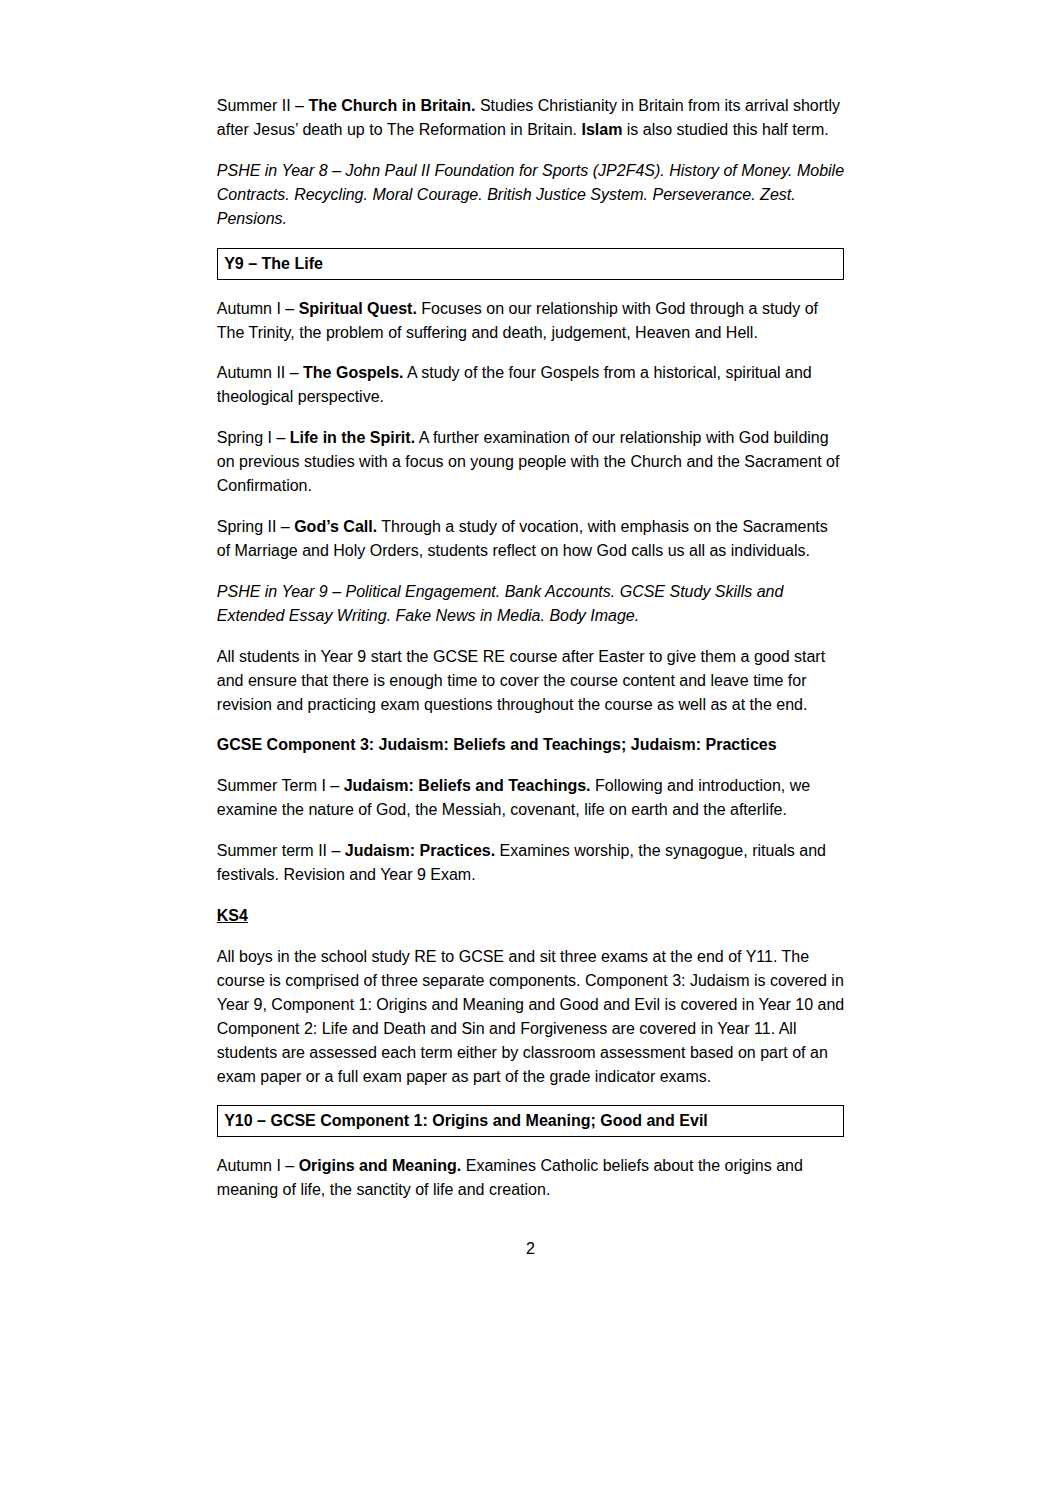Summer II – The Church in Britain. Studies Christianity in Britain from its arrival shortly after Jesus’ death up to The Reformation in Britain. Islam is also studied this half term.
PSHE in Year 8 – John Paul II Foundation for Sports (JP2F4S). History of Money. Mobile Contracts. Recycling. Moral Courage. British Justice System. Perseverance. Zest. Pensions.
Y9 – The Life
Autumn I – Spiritual Quest. Focuses on our relationship with God through a study of The Trinity, the problem of suffering and death, judgement, Heaven and Hell.
Autumn II – The Gospels. A study of the four Gospels from a historical, spiritual and theological perspective.
Spring I – Life in the Spirit. A further examination of our relationship with God building on previous studies with a focus on young people with the Church and the Sacrament of Confirmation.
Spring II – God’s Call. Through a study of vocation, with emphasis on the Sacraments of Marriage and Holy Orders, students reflect on how God calls us all as individuals.
PSHE in Year 9 – Political Engagement. Bank Accounts. GCSE Study Skills and Extended Essay Writing. Fake News in Media. Body Image.
All students in Year 9 start the GCSE RE course after Easter to give them a good start and ensure that there is enough time to cover the course content and leave time for revision and practicing exam questions throughout the course as well as at the end.
GCSE Component 3: Judaism: Beliefs and Teachings; Judaism: Practices
Summer Term I – Judaism: Beliefs and Teachings. Following and introduction, we examine the nature of God, the Messiah, covenant, life on earth and the afterlife.
Summer term II – Judaism: Practices. Examines worship, the synagogue, rituals and festivals. Revision and Year 9 Exam.
KS4
All boys in the school study RE to GCSE and sit three exams at the end of Y11. The course is comprised of three separate components. Component 3: Judaism is covered in Year 9, Component 1: Origins and Meaning and Good and Evil is covered in Year 10 and Component 2: Life and Death and Sin and Forgiveness are covered in Year 11. All students are assessed each term either by classroom assessment based on part of an exam paper or a full exam paper as part of the grade indicator exams.
Y10 – GCSE Component 1: Origins and Meaning; Good and Evil
Autumn I – Origins and Meaning. Examines Catholic beliefs about the origins and meaning of life, the sanctity of life and creation.
2